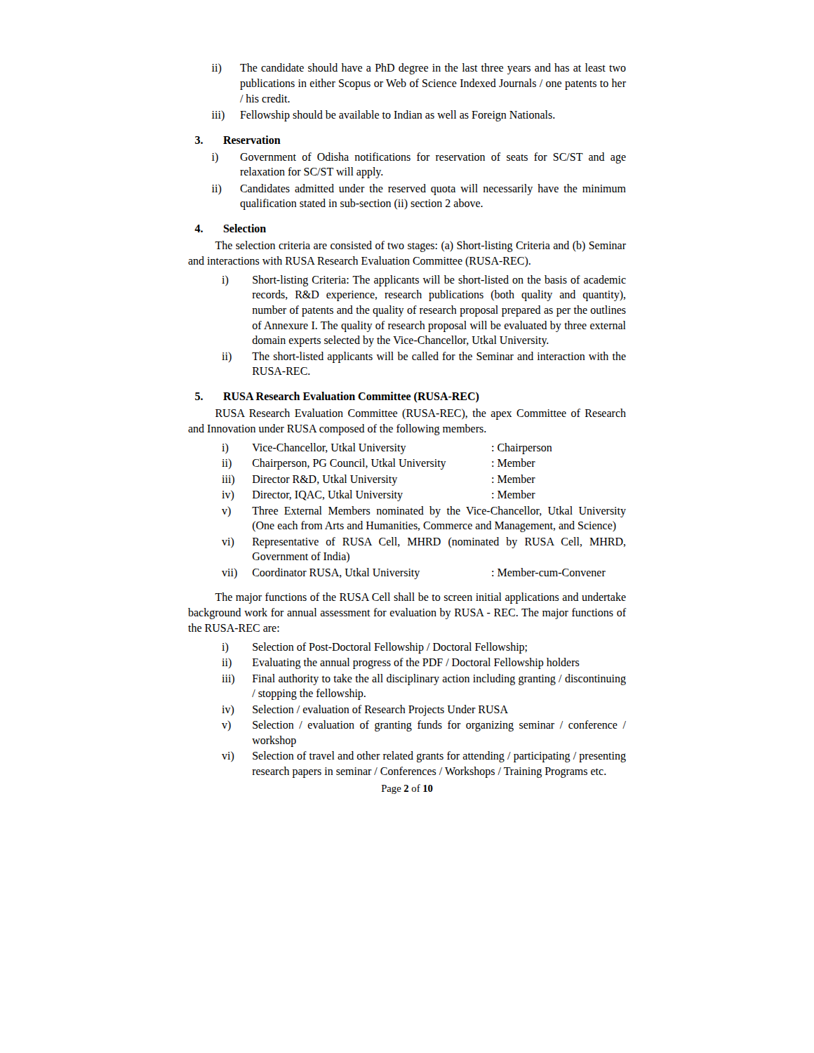ii) The candidate should have a PhD degree in the last three years and has at least two publications in either Scopus or Web of Science Indexed Journals / one patents to her / his credit.
iii) Fellowship should be available to Indian as well as Foreign Nationals.
3. Reservation
i) Government of Odisha notifications for reservation of seats for SC/ST and age relaxation for SC/ST will apply.
ii) Candidates admitted under the reserved quota will necessarily have the minimum qualification stated in sub-section (ii) section 2 above.
4. Selection
The selection criteria are consisted of two stages: (a) Short-listing Criteria and (b) Seminar and interactions with RUSA Research Evaluation Committee (RUSA-REC).
i) Short-listing Criteria: The applicants will be short-listed on the basis of academic records, R&D experience, research publications (both quality and quantity), number of patents and the quality of research proposal prepared as per the outlines of Annexure I. The quality of research proposal will be evaluated by three external domain experts selected by the Vice-Chancellor, Utkal University.
ii) The short-listed applicants will be called for the Seminar and interaction with the RUSA-REC.
5. RUSA Research Evaluation Committee (RUSA-REC)
RUSA Research Evaluation Committee (RUSA-REC), the apex Committee of Research and Innovation under RUSA composed of the following members.
i) Vice-Chancellor, Utkal University : Chairperson
ii) Chairperson, PG Council, Utkal University : Member
iii) Director R&D, Utkal University : Member
iv) Director, IQAC, Utkal University : Member
v) Three External Members nominated by the Vice-Chancellor, Utkal University (One each from Arts and Humanities, Commerce and Management, and Science)
vi) Representative of RUSA Cell, MHRD (nominated by RUSA Cell, MHRD, Government of India)
vii) Coordinator RUSA, Utkal University : Member-cum-Convener
The major functions of the RUSA Cell shall be to screen initial applications and undertake background work for annual assessment for evaluation by RUSA - REC. The major functions of the RUSA-REC are:
i) Selection of Post-Doctoral Fellowship / Doctoral Fellowship;
ii) Evaluating the annual progress of the PDF / Doctoral Fellowship holders
iii) Final authority to take the all disciplinary action including granting / discontinuing / stopping the fellowship.
iv) Selection / evaluation of Research Projects Under RUSA
v) Selection / evaluation of granting funds for organizing seminar / conference / workshop
vi) Selection of travel and other related grants for attending / participating / presenting research papers in seminar / Conferences / Workshops / Training Programs etc.
Page 2 of 10